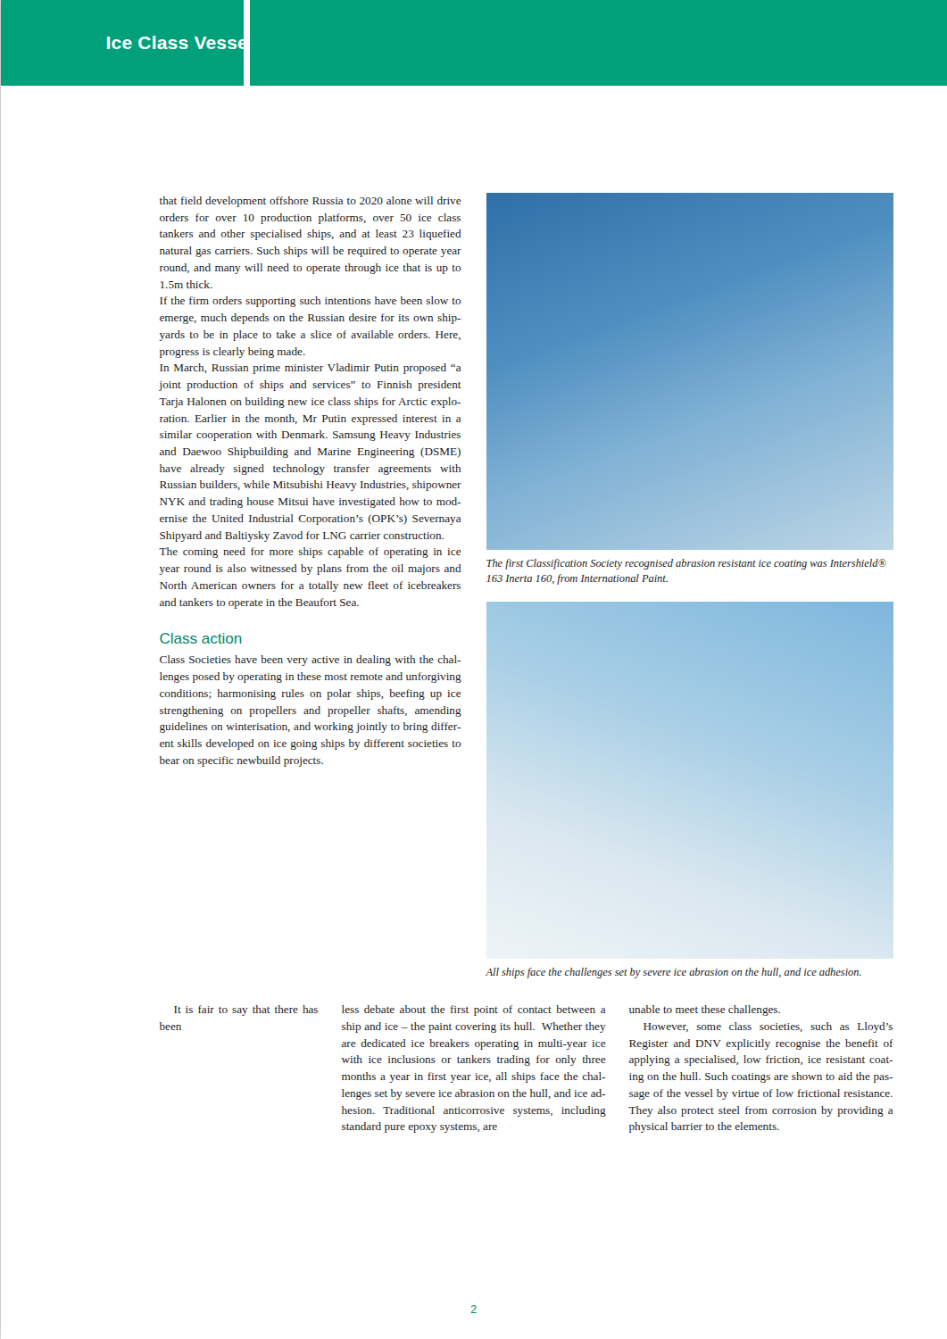Ice Class Vessels
that field development offshore Russia to 2020 alone will drive orders for over 10 production platforms, over 50 ice class tankers and other specialised ships, and at least 23 liquefied natural gas carriers. Such ships will be required to operate year round, and many will need to operate through ice that is up to 1.5m thick.
If the firm orders supporting such intentions have been slow to emerge, much depends on the Russian desire for its own shipyards to be in place to take a slice of available orders. Here, progress is clearly being made.
In March, Russian prime minister Vladimir Putin proposed “a joint production of ships and services” to Finnish president Tarja Halonen on building new ice class ships for Arctic exploration. Earlier in the month, Mr Putin expressed interest in a similar cooperation with Denmark. Samsung Heavy Industries and Daewoo Shipbuilding and Marine Engineering (DSME) have already signed technology transfer agreements with Russian builders, while Mitsubishi Heavy Industries, shipowner NYK and trading house Mitsui have investigated how to modernise the United Industrial Corporation’s (OPK’s) Severnaya Shipyard and Baltiysky Zavod for LNG carrier construction.
The coming need for more ships capable of operating in ice year round is also witnessed by plans from the oil majors and North American owners for a totally new fleet of icebreakers and tankers to operate in the Beaufort Sea.
Class action
Class Societies have been very active in dealing with the challenges posed by operating in these most remote and unforgiving conditions; harmonising rules on polar ships, beefing up ice strengthening on propellers and propeller shafts, amending guidelines on winterisation, and working jointly to bring different skills developed on ice going ships by different societies to bear on specific newbuild projects.
The first Classification Society recognised abrasion resistant ice coating was Intershield® 163 Inerta 160, from International Paint.
All ships face the challenges set by severe ice abrasion on the hull, and ice adhesion.
It is fair to say that there has been
less debate about the first point of contact between a ship and ice – the paint covering its hull. Whether they are dedicated ice breakers operating in multi-year ice with ice inclusions or tankers trading for only three months a year in first year ice, all ships face the challenges set by severe ice abrasion on the hull, and ice adhesion. Traditional anticorrosive systems, including standard pure epoxy systems, are
unable to meet these challenges.
However, some class societies, such as Lloyd’s Register and DNV explicitly recognise the benefit of applying a specialised, low friction, ice resistant coating on the hull. Such coatings are shown to aid the passage of the vessel by virtue of low frictional resistance. They also protect steel from corrosion by providing a physical barrier to the elements.
2